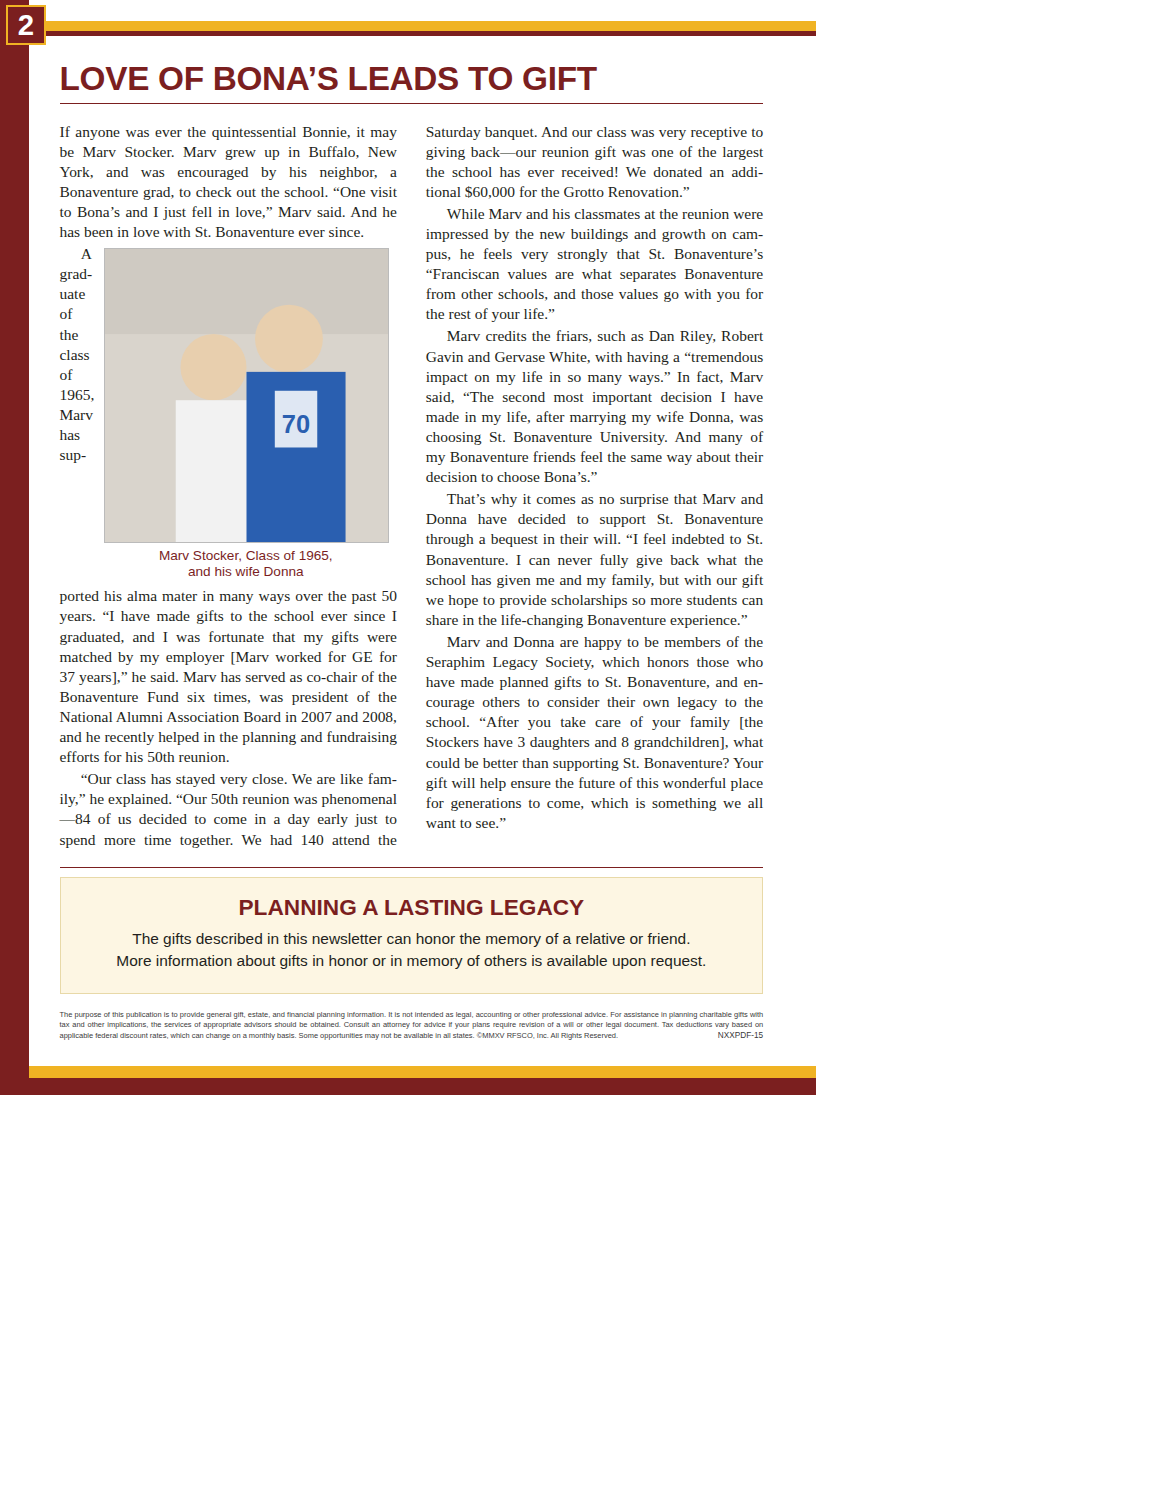2
LOVE OF BONA’S LEADS TO GIFT
If anyone was ever the quintessential Bonnie, it may be Marv Stocker. Marv grew up in Buffalo, New York, and was encouraged by his neighbor, a Bonaventure grad, to check out the school. “One visit to Bona’s and I just fell in love,” Marv said. And he has been in love with St. Bonaventure ever since.
Marv Stocker, Class of 1965,
and his wife Donna
A graduate of the class of 1965, Marv has supported his alma mater in many ways over the past 50 years. “I have made gifts to the school ever since I graduated, and I was fortunate that my gifts were matched by my employer [Marv worked for GE for 37 years],” he said. Marv has served as co-chair of the Bonaventure Fund six times, was president of the National Alumni Association Board in 2007 and 2008, and he recently helped in the planning and fundraising efforts for his 50th reunion.
“Our class has stayed very close. We are like family,” he explained. “Our 50th reunion was phenomenal—84 of us decided to come in a day early just to spend more time together. We had 140 attend the Saturday banquet. And our class was very receptive to giving back—our reunion gift was one of the largest the school has ever received! We donated an additional $60,000 for the Grotto Renovation.”
While Marv and his classmates at the reunion were impressed by the new buildings and growth on campus, he feels very strongly that St. Bonaventure’s “Franciscan values are what separates Bonaventure from other schools, and those values go with you for the rest of your life.”
Marv credits the friars, such as Dan Riley, Robert Gavin and Gervase White, with having a “tremendous impact on my life in so many ways.” In fact, Marv said, “The second most important decision I have made in my life, after marrying my wife Donna, was choosing St. Bonaventure University. And many of my Bonaventure friends feel the same way about their decision to choose Bona’s.”
That’s why it comes as no surprise that Marv and Donna have decided to support St. Bonaventure through a bequest in their will. “I feel indebted to St. Bonaventure. I can never fully give back what the school has given me and my family, but with our gift we hope to provide scholarships so more students can share in the life-changing Bonaventure experience.”
Marv and Donna are happy to be members of the Seraphim Legacy Society, which honors those who have made planned gifts to St. Bonaventure, and encourage others to consider their own legacy to the school. “After you take care of your family [the Stockers have 3 daughters and 8 grandchildren], what could be better than supporting St. Bonaventure? Your gift will help ensure the future of this wonderful place for generations to come, which is something we all want to see.”
PLANNING A LASTING LEGACY
The gifts described in this newsletter can honor the memory of a relative or friend.
More information about gifts in honor or in memory of others is available upon request.
The purpose of this publication is to provide general gift, estate, and financial planning information. It is not intended as legal, accounting or other professional advice. For assistance in planning charitable gifts with tax and other implications, the services of appropriate advisors should be obtained. Consult an attorney for advice if your plans require revision of a will or other legal document. Tax deductions vary based on applicable federal discount rates, which can change on a monthly basis. Some opportunities may not be available in all states. ©MMXV RFSCO, Inc. All Rights Reserved. NXXPDF-15